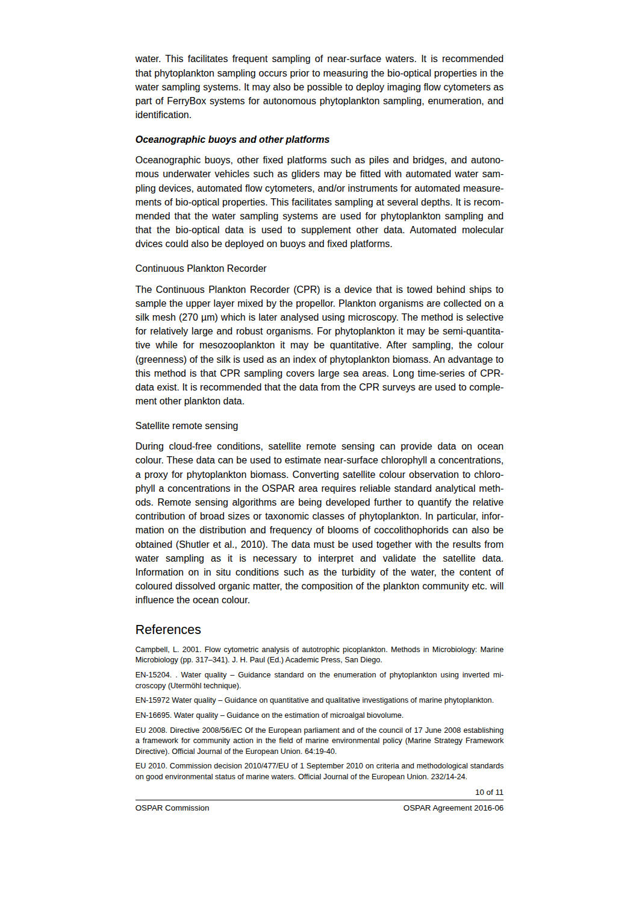water. This facilitates frequent sampling of near-surface waters. It is recommended that phytoplankton sampling occurs prior to measuring the bio-optical properties in the water sampling systems. It may also be possible to deploy imaging flow cytometers as part of FerryBox systems for autonomous phytoplankton sampling, enumeration, and identification.
Oceanographic buoys and other platforms
Oceanographic buoys, other fixed platforms such as piles and bridges, and autonomous underwater vehicles such as gliders may be fitted with automated water sampling devices, automated flow cytometers, and/or instruments for automated measurements of bio-optical properties. This facilitates sampling at several depths. It is recommended that the water sampling systems are used for phytoplankton sampling and that the bio-optical data is used to supplement other data. Automated molecular dvices could also be deployed on buoys and fixed platforms.
Continuous Plankton Recorder
The Continuous Plankton Recorder (CPR) is a device that is towed behind ships to sample the upper layer mixed by the propellor. Plankton organisms are collected on a silk mesh (270 µm) which is later analysed using microscopy. The method is selective for relatively large and robust organisms. For phytoplankton it may be semi-quantitative while for mesozooplankton it may be quantitative. After sampling, the colour (greenness) of the silk is used as an index of phytoplankton biomass. An advantage to this method is that CPR sampling covers large sea areas. Long time-series of CPR- data exist. It is recommended that the data from the CPR surveys are used to complement other plankton data.
Satellite remote sensing
During cloud-free conditions, satellite remote sensing can provide data on ocean colour. These data can be used to estimate near-surface chlorophyll a concentrations, a proxy for phytoplankton biomass. Converting satellite colour observation to chlorophyll a concentrations in the OSPAR area requires reliable standard analytical methods. Remote sensing algorithms are being developed further to quantify the relative contribution of broad sizes or taxonomic classes of phytoplankton. In particular, information on the distribution and frequency of blooms of coccolithophorids can also be obtained (Shutler et al., 2010). The data must be used together with the results from water sampling as it is necessary to interpret and validate the satellite data. Information on in situ conditions such as the turbidity of the water, the content of coloured dissolved organic matter, the composition of the plankton community etc. will influence the ocean colour.
References
Campbell, L. 2001. Flow cytometric analysis of autotrophic picoplankton. Methods in Microbiology: Marine Microbiology (pp. 317–341). J. H. Paul (Ed.) Academic Press, San Diego.
EN-15204. . Water quality – Guidance standard on the enumeration of phytoplankton using inverted microscopy (Utermöhl technique).
EN-15972 Water quality – Guidance on quantitative and qualitative investigations of marine phytoplankton.
EN-16695. Water quality – Guidance on the estimation of microalgal biovolume.
EU 2008. Directive 2008/56/EC Of the European parliament and of the council of 17 June 2008 establishing a framework for community action in the field of marine environmental policy (Marine Strategy Framework Directive). Official Journal of the European Union. 64:19-40.
EU 2010. Commission decision 2010/477/EU of 1 September 2010 on criteria and methodological standards on good environmental status of marine waters. Official Journal of the European Union. 232/14-24.
10 of 11
OSPAR Commission OSPAR Agreement 2016-06